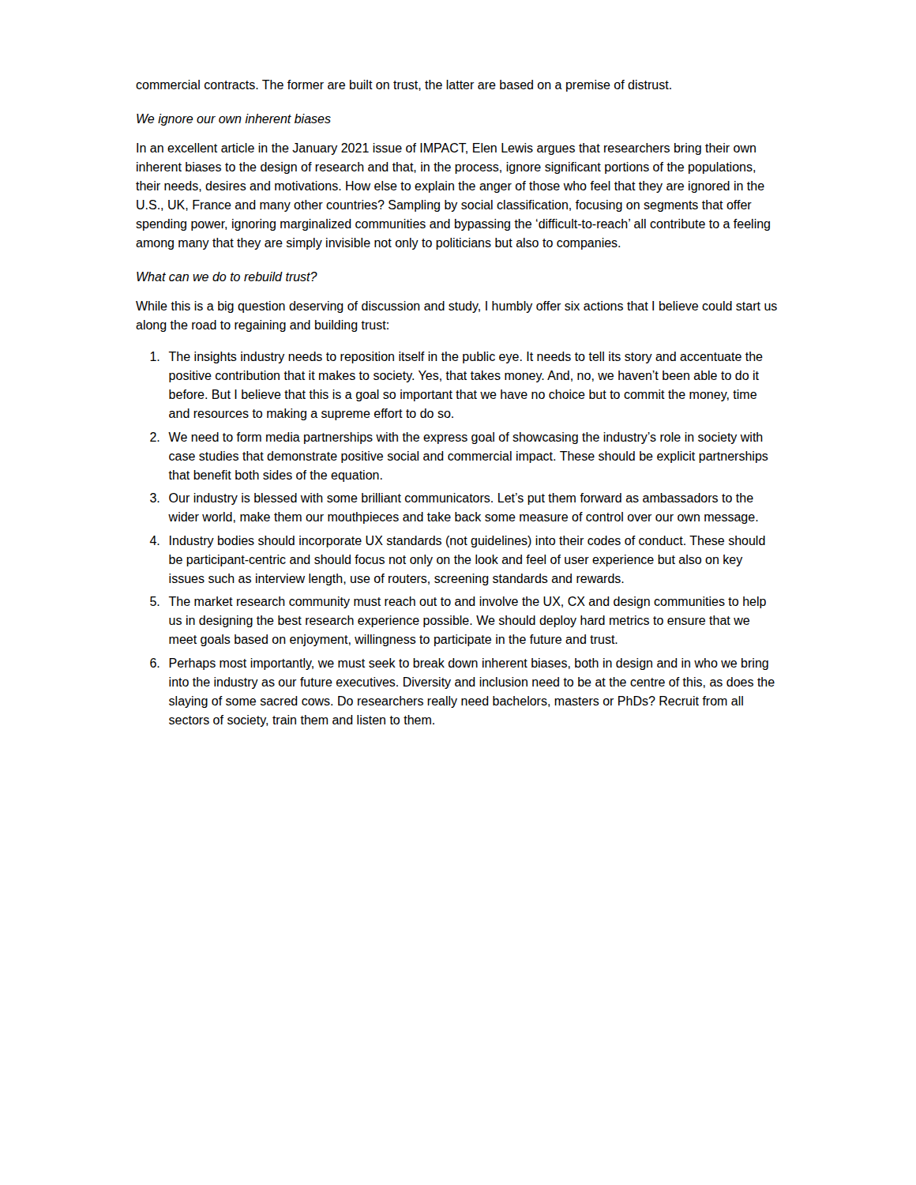commercial contracts. The former are built on trust, the latter are based on a premise of distrust.
We ignore our own inherent biases
In an excellent article in the January 2021 issue of IMPACT, Elen Lewis argues that researchers bring their own inherent biases to the design of research and that, in the process, ignore significant portions of the populations, their needs, desires and motivations. How else to explain the anger of those who feel that they are ignored in the U.S., UK, France and many other countries? Sampling by social classification, focusing on segments that offer spending power, ignoring marginalized communities and bypassing the ‘difficult-to-reach’ all contribute to a feeling among many that they are simply invisible not only to politicians but also to companies.
What can we do to rebuild trust?
While this is a big question deserving of discussion and study, I humbly offer six actions that I believe could start us along the road to regaining and building trust:
The insights industry needs to reposition itself in the public eye. It needs to tell its story and accentuate the positive contribution that it makes to society. Yes, that takes money. And, no, we haven’t been able to do it before. But I believe that this is a goal so important that we have no choice but to commit the money, time and resources to making a supreme effort to do so.
We need to form media partnerships with the express goal of showcasing the industry’s role in society with case studies that demonstrate positive social and commercial impact. These should be explicit partnerships that benefit both sides of the equation.
Our industry is blessed with some brilliant communicators. Let’s put them forward as ambassadors to the wider world, make them our mouthpieces and take back some measure of control over our own message.
Industry bodies should incorporate UX standards (not guidelines) into their codes of conduct. These should be participant-centric and should focus not only on the look and feel of user experience but also on key issues such as interview length, use of routers, screening standards and rewards.
The market research community must reach out to and involve the UX, CX and design communities to help us in designing the best research experience possible. We should deploy hard metrics to ensure that we meet goals based on enjoyment, willingness to participate in the future and trust.
Perhaps most importantly, we must seek to break down inherent biases, both in design and in who we bring into the industry as our future executives. Diversity and inclusion need to be at the centre of this, as does the slaying of some sacred cows. Do researchers really need bachelors, masters or PhDs? Recruit from all sectors of society, train them and listen to them.